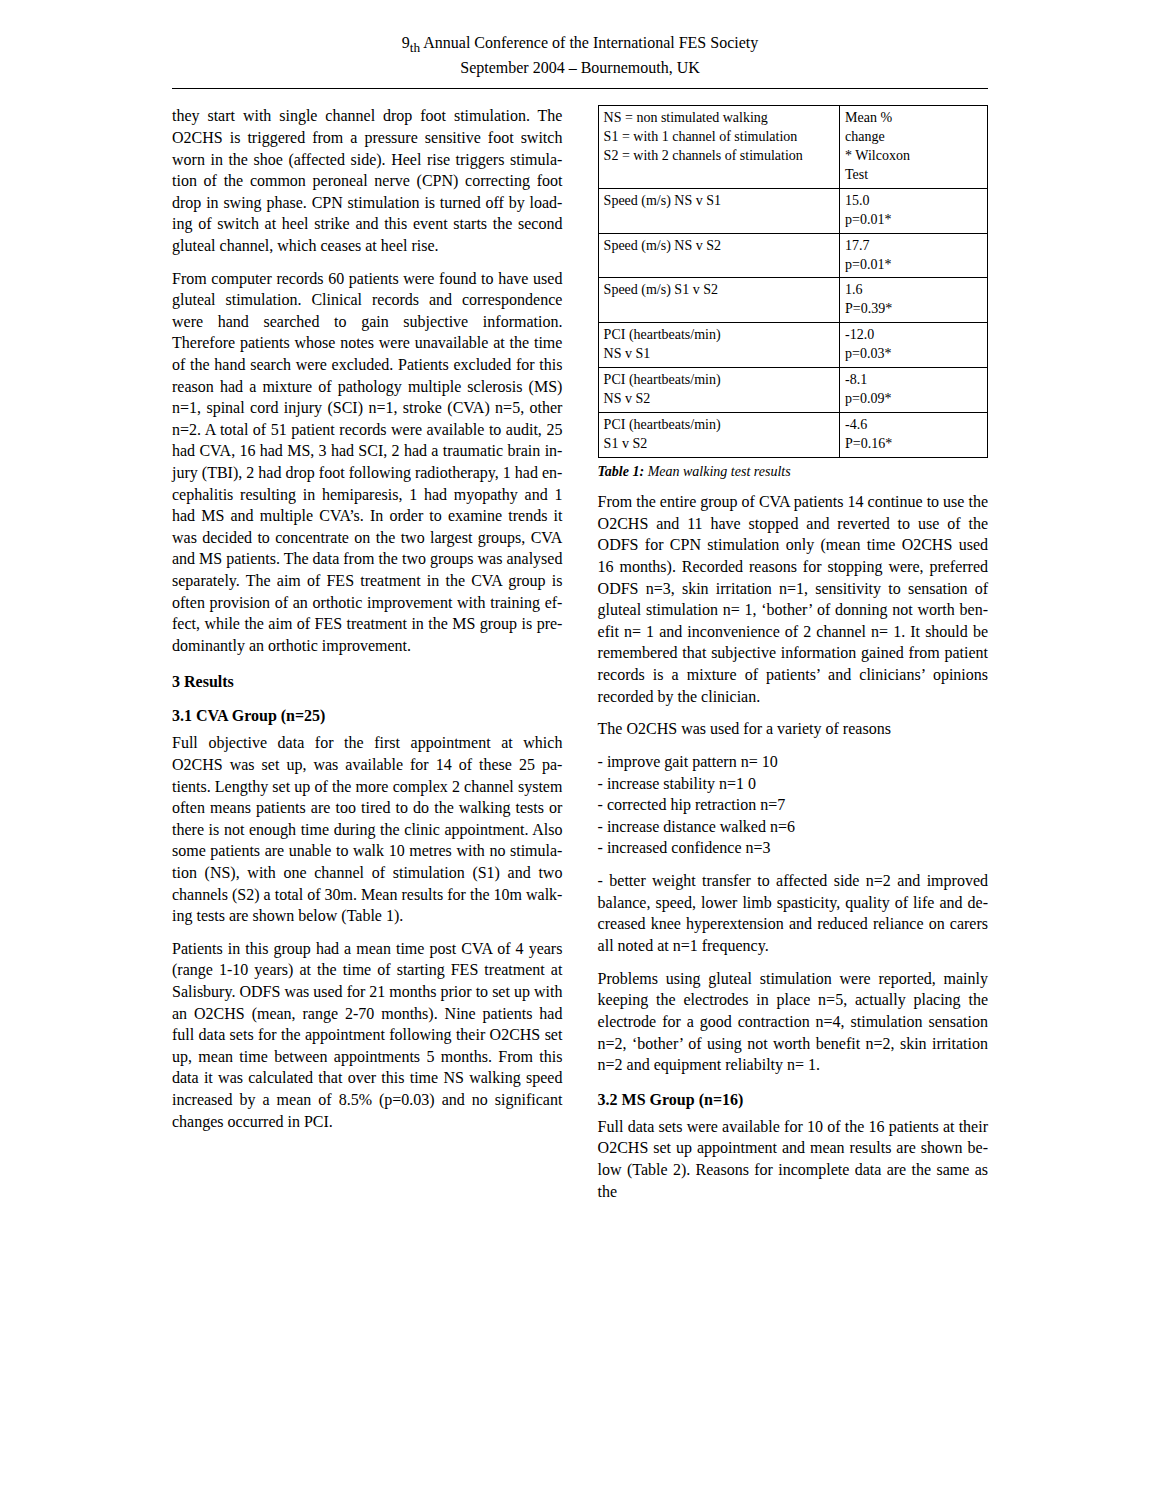9th Annual Conference of the International FES Society
September 2004 – Bournemouth, UK
they start with single channel drop foot stimulation. The O2CHS is triggered from a pressure sensitive foot switch worn in the shoe (affected side). Heel rise triggers stimulation of the common peroneal nerve (CPN) correcting foot drop in swing phase. CPN stimulation is turned off by loading of switch at heel strike and this event starts the second gluteal channel, which ceases at heel rise.
From computer records 60 patients were found to have used gluteal stimulation. Clinical records and correspondence were hand searched to gain subjective information. Therefore patients whose notes were unavailable at the time of the hand search were excluded. Patients excluded for this reason had a mixture of pathology multiple sclerosis (MS) n=1, spinal cord injury (SCI) n=1, stroke (CVA) n=5, other n=2. A total of 51 patient records were available to audit, 25 had CVA, 16 had MS, 3 had SCI, 2 had a traumatic brain injury (TBI), 2 had drop foot following radiotherapy, 1 had encephalitis resulting in hemiparesis, 1 had myopathy and 1 had MS and multiple CVA’s. In order to examine trends it was decided to concentrate on the two largest groups, CVA and MS patients. The data from the two groups was analysed separately. The aim of FES treatment in the CVA group is often provision of an orthotic improvement with training effect, while the aim of FES treatment in the MS group is predominantly an orthotic improvement.
3 Results
3.1 CVA Group (n=25)
Full objective data for the first appointment at which O2CHS was set up, was available for 14 of these 25 patients. Lengthy set up of the more complex 2 channel system often means patients are too tired to do the walking tests or there is not enough time during the clinic appointment. Also some patients are unable to walk 10 metres with no stimulation (NS), with one channel of stimulation (S1) and two channels (S2) a total of 30m. Mean results for the 10m walking tests are shown below (Table 1).
Patients in this group had a mean time post CVA of 4 years (range 1-10 years) at the time of starting FES treatment at Salisbury. ODFS was used for 21 months prior to set up with an O2CHS (mean, range 2-70 months). Nine patients had full data sets for the appointment following their O2CHS set up, mean time between appointments 5 months. From this data it was calculated that over this time NS walking speed increased by a mean of 8.5% (p=0.03) and no significant changes occurred in PCI.
| NS = non stimulated walking S1 = with 1 channel of stimulation S2 = with 2 channels of stimulation | Mean % change * Wilcoxon Test |
| Speed (m/s) NS v S1 | 15.0 p=0.01* |
| Speed (m/s) NS v S2 | 17.7 p=0.01* |
| Speed (m/s) S1 v S2 | 1.6 P=0.39* |
| PCI (heartbeats/min) NS v S1 | -12.0 p=0.03* |
| PCI (heartbeats/min) NS v S2 | -8.1 p=0.09* |
| PCI (heartbeats/min) S1 v S2 | -4.6 P=0.16* |
Table 1: Mean walking test results
From the entire group of CVA patients 14 continue to use the O2CHS and 11 have stopped and reverted to use of the ODFS for CPN stimulation only (mean time O2CHS used 16 months). Recorded reasons for stopping were, preferred ODFS n=3, skin irritation n=1, sensitivity to sensation of gluteal stimulation n= 1, ‘bother’ of donning not worth benefit n= 1 and inconvenience of 2 channel n= 1. It should be remembered that subjective information gained from patient records is a mixture of patients’ and clinicians’ opinions recorded by the clinician.
The O2CHS was used for a variety of reasons
- improve gait pattern n= 10
- increase stability n=1 0
- corrected hip retraction n=7
- increase distance walked n=6
- increased confidence n=3
- better weight transfer to affected side n=2 and improved balance, speed, lower limb spasticity, quality of life and decreased knee hyperextension and reduced reliance on carers all noted at n=1 frequency.
Problems using gluteal stimulation were reported, mainly keeping the electrodes in place n=5, actually placing the electrode for a good contraction n=4, stimulation sensation n=2, ‘bother’ of using not worth benefit n=2, skin irritation n=2 and equipment reliabilty n= 1.
3.2 MS Group (n=16)
Full data sets were available for 10 of the 16 patients at their O2CHS set up appointment and mean results are shown below (Table 2). Reasons for incomplete data are the same as the